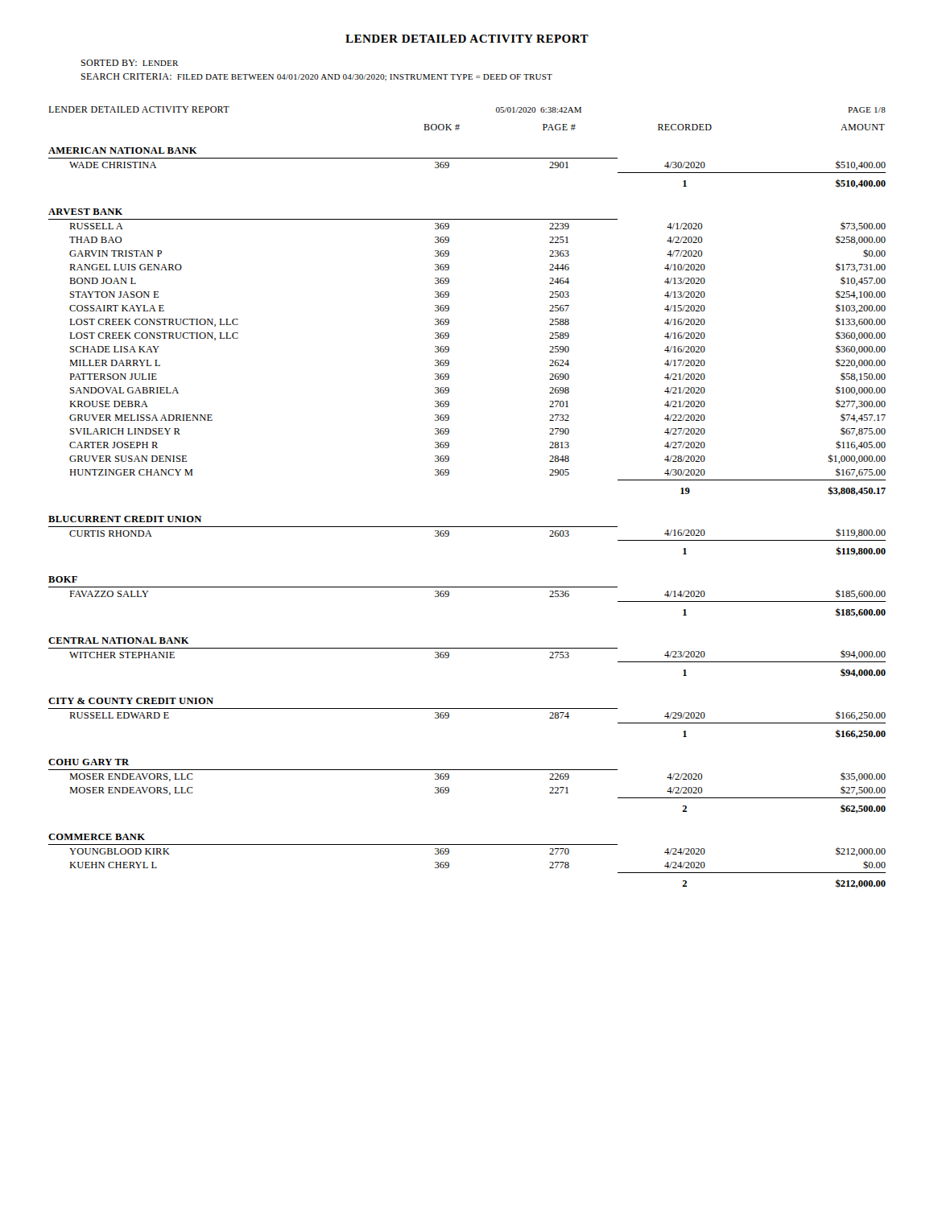LENDER DETAILED ACTIVITY REPORT
SORTED BY: LENDER
SEARCH CRITERIA: FILED DATE BETWEEN 04/01/2020 AND 04/30/2020; INSTRUMENT TYPE = DEED OF TRUST
LENDER DETAILED ACTIVITY REPORT
05/01/2020 6:38:42AM
PAGE 1/8
| | BOOK # | PAGE # | RECORDED | AMOUNT |
| --- | --- | --- | --- | --- |
| AMERICAN NATIONAL BANK | | |
| WADE CHRISTINA | 369 | 2901 | 4/30/2020 | $510,400.00 |
| | | | 1 | $510,400.00 |
| ARVEST BANK | | |
| RUSSELL A | 369 | 2239 | 4/1/2020 | $73,500.00 |
| THAD BAO | 369 | 2251 | 4/2/2020 | $258,000.00 |
| GARVIN TRISTAN P | 369 | 2363 | 4/7/2020 | $0.00 |
| RANGEL LUIS GENARO | 369 | 2446 | 4/10/2020 | $173,731.00 |
| BOND JOAN L | 369 | 2464 | 4/13/2020 | $10,457.00 |
| STAYTON JASON E | 369 | 2503 | 4/13/2020 | $254,100.00 |
| COSSAIRT KAYLA E | 369 | 2567 | 4/15/2020 | $103,200.00 |
| LOST CREEK CONSTRUCTION, LLC | 369 | 2588 | 4/16/2020 | $133,600.00 |
| LOST CREEK CONSTRUCTION, LLC | 369 | 2589 | 4/16/2020 | $360,000.00 |
| SCHADE LISA KAY | 369 | 2590 | 4/16/2020 | $360,000.00 |
| MILLER DARRYL L | 369 | 2624 | 4/17/2020 | $220,000.00 |
| PATTERSON JULIE | 369 | 2690 | 4/21/2020 | $58,150.00 |
| SANDOVAL GABRIELA | 369 | 2698 | 4/21/2020 | $100,000.00 |
| KROUSE DEBRA | 369 | 2701 | 4/21/2020 | $277,300.00 |
| GRUVER MELISSA ADRIENNE | 369 | 2732 | 4/22/2020 | $74,457.17 |
| SVILARICH LINDSEY R | 369 | 2790 | 4/27/2020 | $67,875.00 |
| CARTER JOSEPH R | 369 | 2813 | 4/27/2020 | $116,405.00 |
| GRUVER SUSAN DENISE | 369 | 2848 | 4/28/2020 | $1,000,000.00 |
| HUNTZINGER CHANCY M | 369 | 2905 | 4/30/2020 | $167,675.00 |
| | | | 19 | $3,808,450.17 |
| BLUCURRENT CREDIT UNION | | |
| CURTIS RHONDA | 369 | 2603 | 4/16/2020 | $119,800.00 |
| | | | 1 | $119,800.00 |
| BOKF | | |
| FAVAZZO SALLY | 369 | 2536 | 4/14/2020 | $185,600.00 |
| | | | 1 | $185,600.00 |
| CENTRAL NATIONAL BANK | | |
| WITCHER STEPHANIE | 369 | 2753 | 4/23/2020 | $94,000.00 |
| | | | 1 | $94,000.00 |
| CITY & COUNTY CREDIT UNION | | |
| RUSSELL EDWARD E | 369 | 2874 | 4/29/2020 | $166,250.00 |
| | | | 1 | $166,250.00 |
| COHU GARY TR | | |
| MOSER ENDEAVORS, LLC | 369 | 2269 | 4/2/2020 | $35,000.00 |
| MOSER ENDEAVORS, LLC | 369 | 2271 | 4/2/2020 | $27,500.00 |
| | | | 2 | $62,500.00 |
| COMMERCE BANK | | |
| YOUNGBLOOD KIRK | 369 | 2770 | 4/24/2020 | $212,000.00 |
| KUEHN CHERYL L | 369 | 2778 | 4/24/2020 | $0.00 |
| | | | 2 | $212,000.00 |